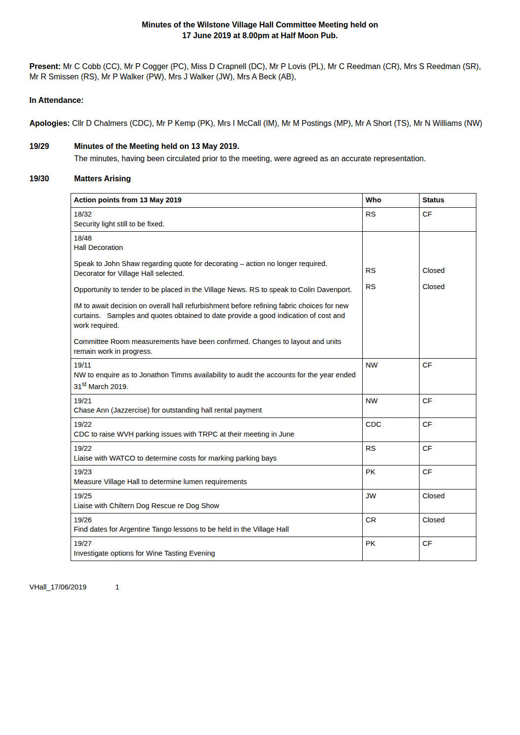Minutes of the Wilstone Village Hall Committee Meeting held on
17 June 2019 at 8.00pm at Half Moon Pub.
Present: Mr C Cobb (CC), Mr P Cogger (PC), Miss D Crapnell (DC), Mr P Lovis (PL), Mr C Reedman (CR), Mrs S Reedman (SR), Mr R Smissen (RS), Mr P Walker (PW), Mrs J Walker (JW), Mrs A Beck (AB),
In Attendance:
Apologies: Cllr D Chalmers (CDC), Mr P Kemp (PK), Mrs I McCall (IM), Mr M Postings (MP), Mr A Short (TS), Mr N Williams (NW)
19/29 Minutes of the Meeting held on 13 May 2019.
The minutes, having been circulated prior to the meeting, were agreed as an accurate representation.
19/30 Matters Arising
| Action points from 13 May 2019 | Who | Status |
| --- | --- | --- |
| 18/32 Security light still to be fixed. | RS | CF |
| 18/48 Hall Decoration Speak to John Shaw regarding quote for decorating – action no longer required. Decorator for Village Hall selected. Opportunity to tender to be placed in the Village News. RS to speak to Colin Davenport. IM to await decision on overall hall refurbishment before refining fabric choices for new curtains. Samples and quotes obtained to date provide a good indication of cost and work required. Committee Room measurements have been confirmed. Changes to layout and units remain work in progress. | RS RS | Closed Closed |
| 19/11 NW to enquire as to Jonathon Timms availability to audit the accounts for the year ended 31 st March 2019. | NW | CF |
| 19/21 Chase Ann (Jazzercise) for outstanding hall rental payment | NW | CF |
| 19/22 CDC to raise WVH parking issues with TRPC at their meeting in June | CDC | CF |
| 19/22 Liaise with WATCO to determine costs for marking parking bays | RS | CF |
| 19/23 Measure Village Hall to determine lumen requirements | PK | CF |
| 19/25 Liaise with Chiltern Dog Rescue re Dog Show | JW | Closed |
| 19/26 Find dates for Argentine Tango lessons to be held in the Village Hall | CR | Closed |
| 19/27 Investigate options for Wine Tasting Evening | PK | CF |
VHall_17/06/2019 1